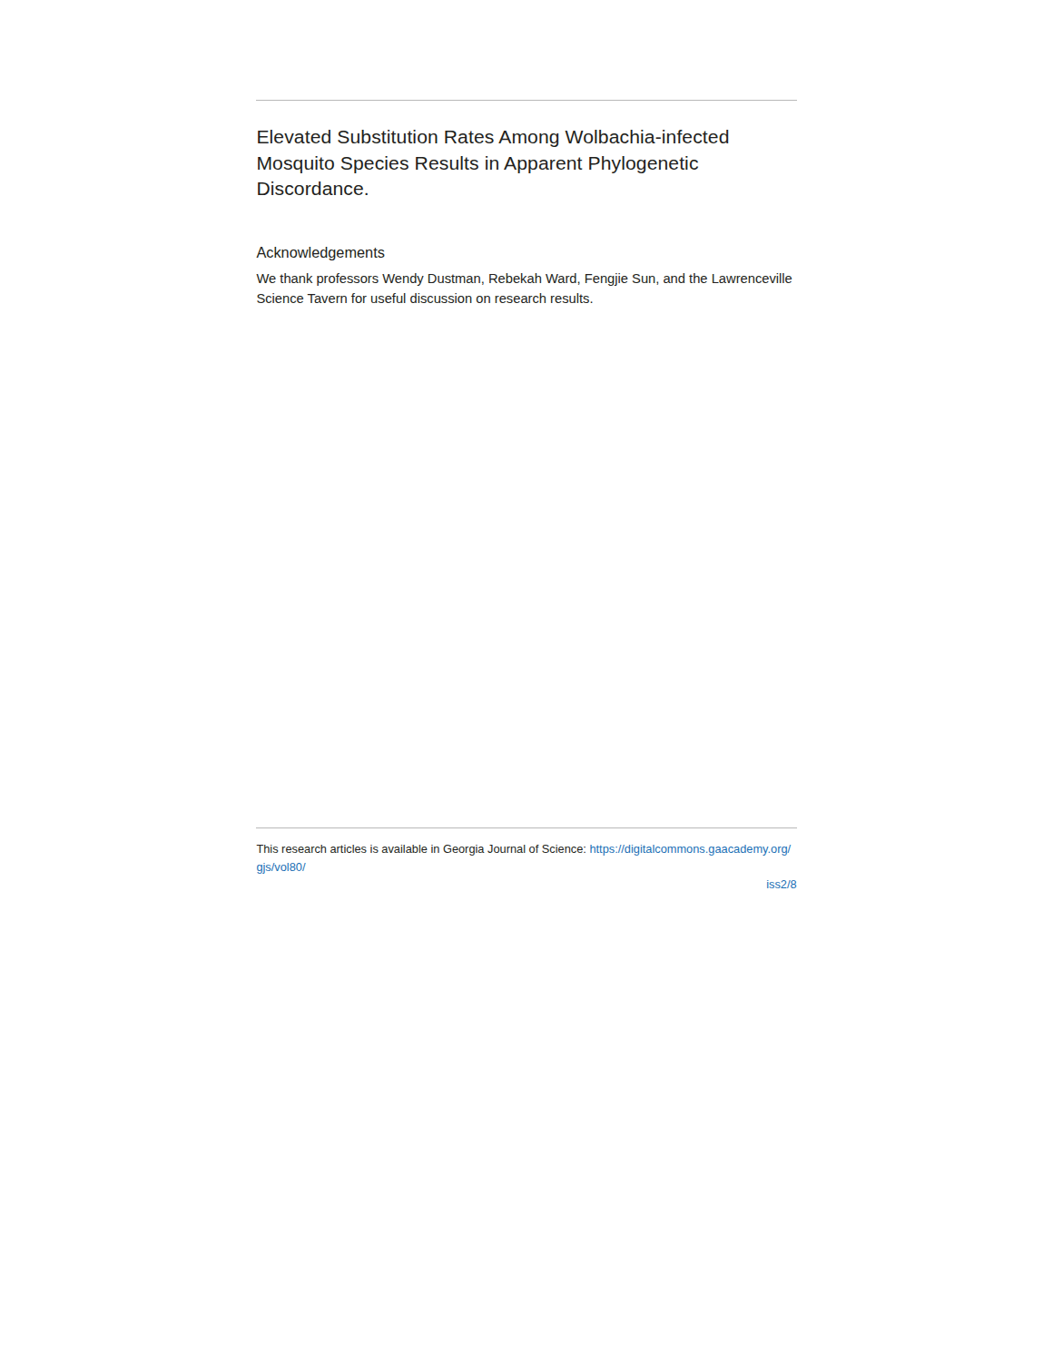Elevated Substitution Rates Among Wolbachia-infected Mosquito Species Results in Apparent Phylogenetic Discordance.
Acknowledgements
We thank professors Wendy Dustman, Rebekah Ward, Fengjie Sun, and the Lawrenceville Science Tavern for useful discussion on research results.
This research articles is available in Georgia Journal of Science: https://digitalcommons.gaacademy.org/gjs/vol80/iss2/8